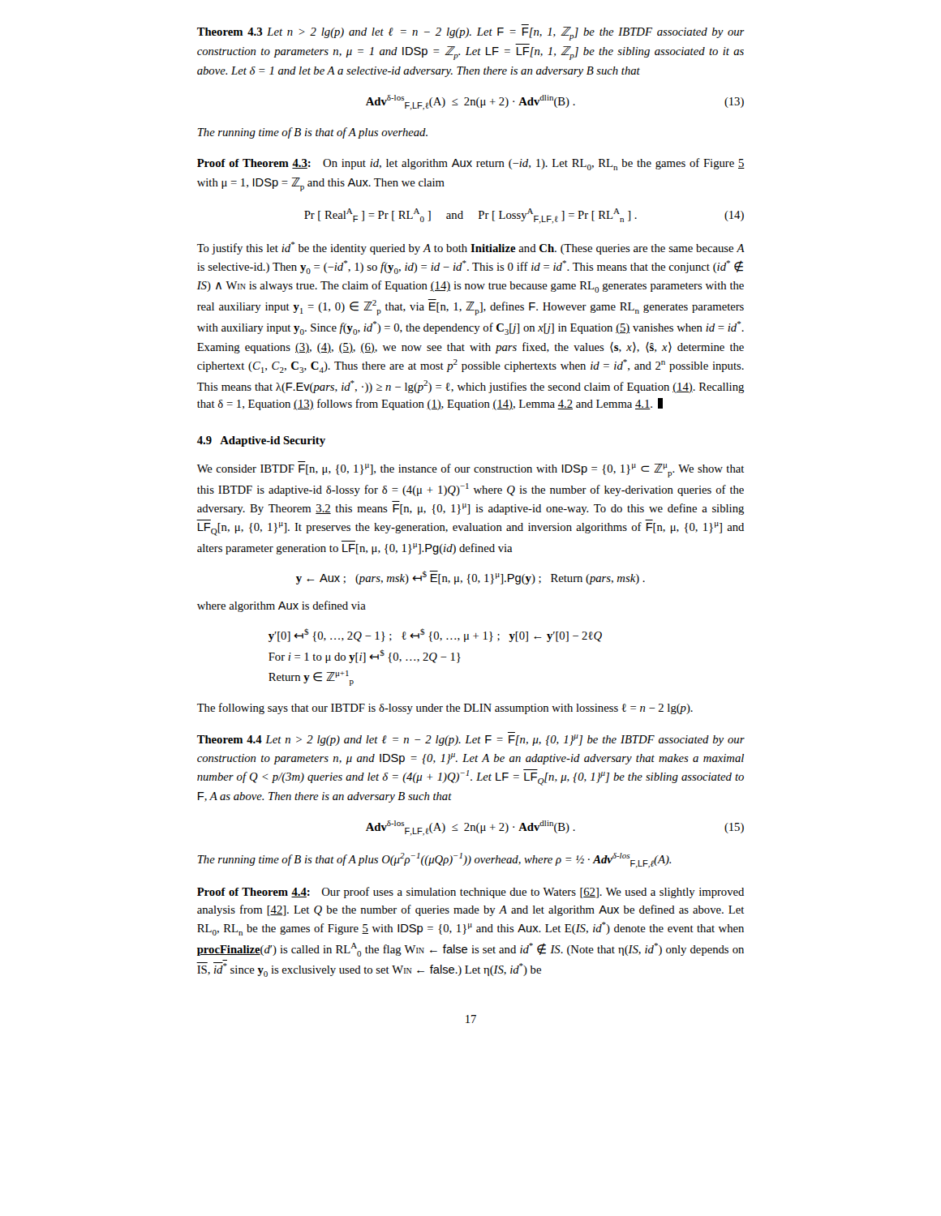Theorem 4.3 Let n > 2 lg(p) and let ℓ = n − 2 lg(p). Let F = F[n, 1, ℤp] be the IBTDF associated by our construction to parameters n, μ = 1 and IDSp = ℤp. Let LF = LF[n, 1, ℤp] be the sibling associated to it as above. Let δ = 1 and let be A a selective-id adversary. Then there is an adversary B such that
Advδ-losF,LF,ℓ(A) ≤ 2n(μ + 2) · Advdlin(B) . (13)
The running time of B is that of A plus overhead.
Proof of Theorem 4.3: On input id, let algorithm Aux return (−id, 1). Let RL0, RLn be the games of Figure 5 with μ = 1, IDSp = ℤp and this Aux. Then we claim
Pr [ RealAF ] = Pr [ RLA0 ] and Pr [ LossyAF,LF,ℓ ] = Pr [ RLAn ] . (14)
To justify this let id* be the identity queried by A to both Initialize and Ch. (These queries are the same because A is selective-id.) Then y0 = (−id*, 1) so f(y0, id) = id − id*. This is 0 iff id = id*. This means that the conjunct (id* ∉ IS) ∧ Win is always true. The claim of Equation (14) is now true because game RL0 generates parameters with the real auxiliary input y1 = (1, 0) ∈ ℤ2p that, via E[n, 1, ℤp], defines F. However game RLn generates parameters with auxiliary input y0. Since f(y0, id*) = 0, the dependency of C3[j] on x[j] in Equation (5) vanishes when id = id*. Examing equations (3), (4), (5), (6), we now see that with pars fixed, the values ⟨s, x⟩, ⟨ŝ, x⟩ determine the ciphertext (C1, C2, C3, C4). Thus there are at most p2 possible ciphertexts when id = id*, and 2n possible inputs. This means that λ(F.Ev(pars, id*, ·)) ≥ n − lg(p2) = ℓ, which justifies the second claim of Equation (14). Recalling that δ = 1, Equation (13) follows from Equation (1), Equation (14), Lemma 4.2 and Lemma 4.1.
4.9 Adaptive-id Security
We consider IBTDF F[n, μ, {0, 1}μ], the instance of our construction with IDSp = {0, 1}μ ⊂ ℤμp. We show that this IBTDF is adaptive-id δ-lossy for δ = (4(μ + 1)Q)−1 where Q is the number of key-derivation queries of the adversary. By Theorem 3.2 this means F[n, μ, {0, 1}μ] is adaptive-id one-way. To do this we define a sibling LFQ[n, μ, {0, 1}μ]. It preserves the key-generation, evaluation and inversion algorithms of F[n, μ, {0, 1}μ] and alters parameter generation to LF[n, μ, {0, 1}μ].Pg(id) defined via
y ← Aux ; (pars, msk) ↤$ E[n, μ, {0, 1}μ].Pg(y) ; Return (pars, msk) .
where algorithm Aux is defined via
y′[0] ↤$ {0, …, 2Q − 1} ; ℓ ↤$ {0, …, μ + 1} ; y[0] ← y′[0] − 2ℓQ
For i = 1 to μ do y[i] ↤$ {0, …, 2Q − 1}
Return y ∈ ℤμ+1p
The following says that our IBTDF is δ-lossy under the DLIN assumption with lossiness ℓ = n − 2 lg(p).
Theorem 4.4 Let n > 2 lg(p) and let ℓ = n − 2 lg(p). Let F = F[n, μ, {0, 1}μ] be the IBTDF associated by our construction to parameters n, μ and IDSp = {0, 1}μ. Let A be an adaptive-id adversary that makes a maximal number of Q < p/(3m) queries and let δ = (4(μ + 1)Q)−1. Let LF = LFQ[n, μ, {0, 1}μ] be the sibling associated to F, A as above. Then there is an adversary B such that
Advδ-losF,LF,ℓ(A) ≤ 2n(μ + 2) · Advdlin(B) . (15)
The running time of B is that of A plus O(μ2ρ−1((μQρ)−1)) overhead, where ρ = ½ · Advδ-losF,LF,ℓ(A).
Proof of Theorem 4.4: Our proof uses a simulation technique due to Waters [62]. We used a slightly improved analysis from [42]. Let Q be the number of queries made by A and let algorithm Aux be defined as above. Let RL0, RLn be the games of Figure 5 with IDSp = {0, 1}μ and this Aux. Let E(IS, id*) denote the event that when procFinalize(d′) is called in RLA0 the flag Win ← false is set and id* ∉ IS. (Note that η(IS, id*) only depends on IS, id* since y0 is exclusively used to set Win ← false.) Let η(IS, id*) be
17